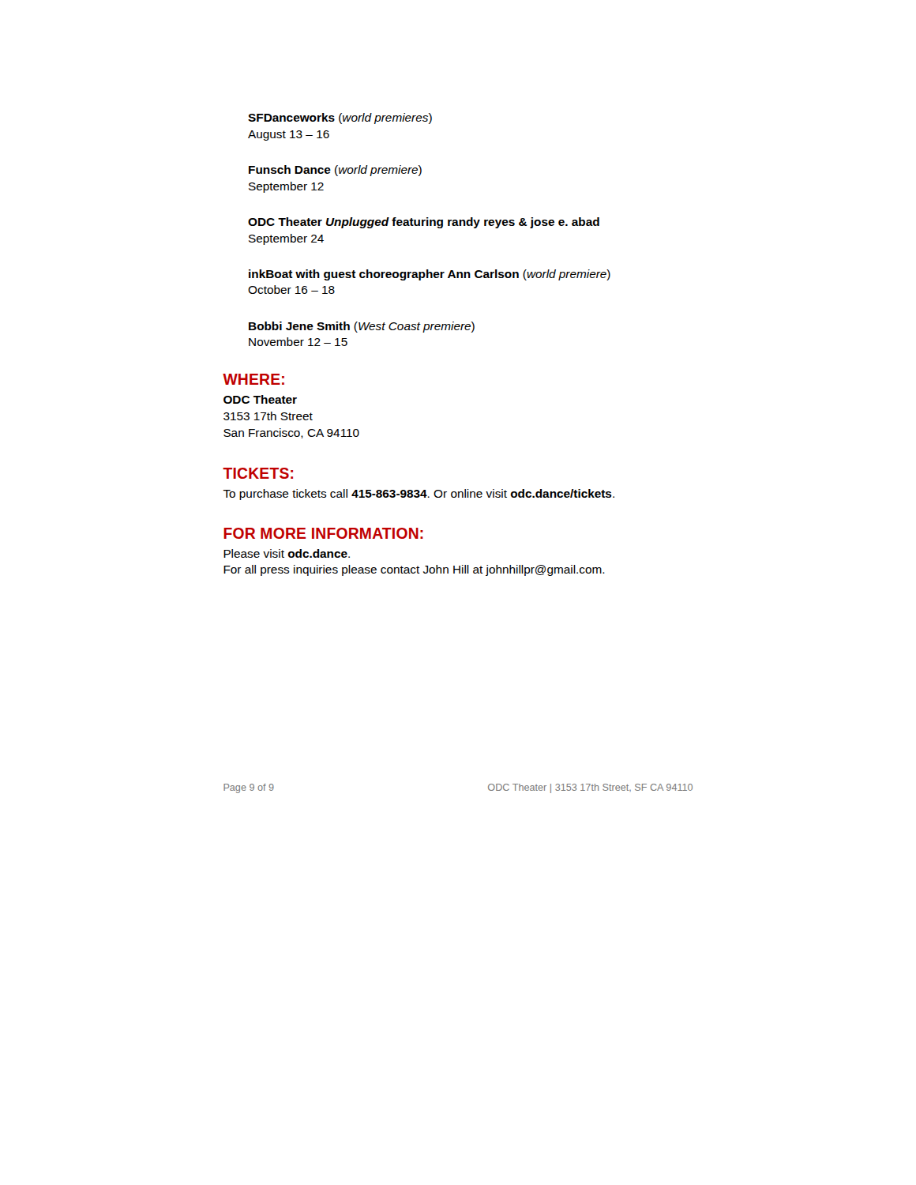SFDanceworks (world premieres)
August 13 – 16
Funsch Dance (world premiere)
September 12
ODC Theater Unplugged featuring randy reyes & jose e. abad
September 24
inkBoat with guest choreographer Ann Carlson (world premiere)
October 16 – 18
Bobbi Jene Smith (West Coast premiere)
November 12 – 15
WHERE:
ODC Theater
3153 17th Street
San Francisco, CA 94110
TICKETS:
To purchase tickets call 415-863-9834. Or online visit odc.dance/tickets.
FOR MORE INFORMATION:
Please visit odc.dance.
For all press inquiries please contact John Hill at johnhillpr@gmail.com.
Page 9 of 9
ODC Theater | 3153 17th Street, SF CA 94110